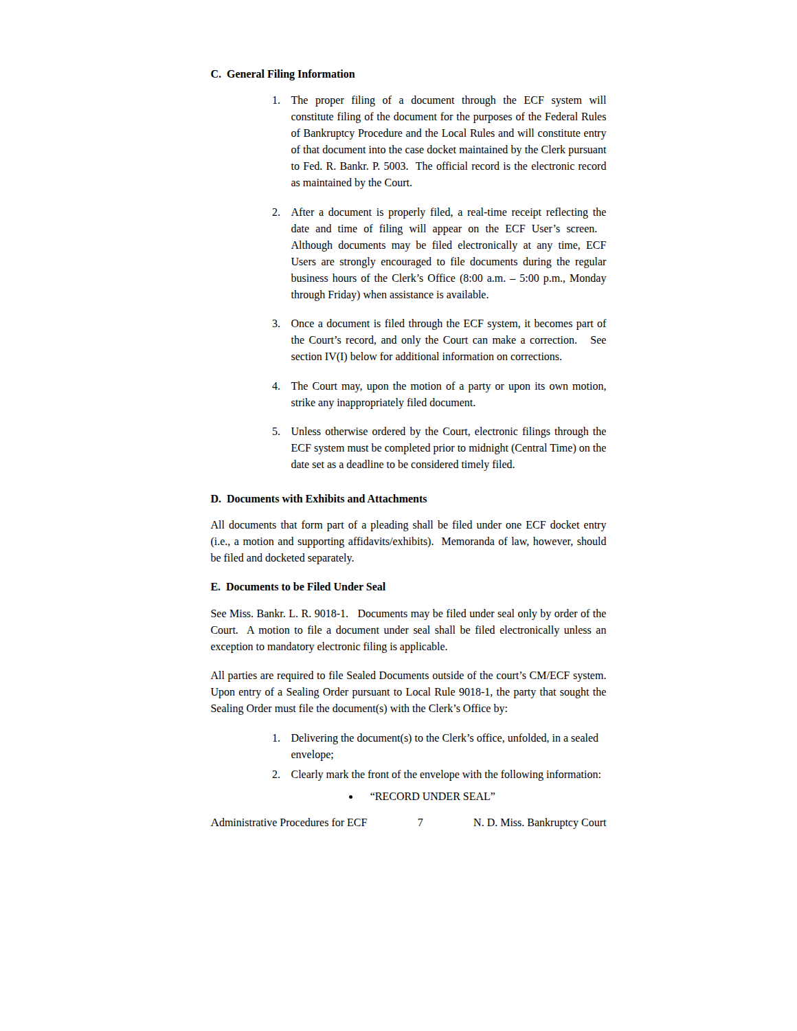C. General Filing Information
The proper filing of a document through the ECF system will constitute filing of the document for the purposes of the Federal Rules of Bankruptcy Procedure and the Local Rules and will constitute entry of that document into the case docket maintained by the Clerk pursuant to Fed. R. Bankr. P. 5003. The official record is the electronic record as maintained by the Court.
After a document is properly filed, a real-time receipt reflecting the date and time of filing will appear on the ECF User’s screen. Although documents may be filed electronically at any time, ECF Users are strongly encouraged to file documents during the regular business hours of the Clerk’s Office (8:00 a.m. – 5:00 p.m., Monday through Friday) when assistance is available.
Once a document is filed through the ECF system, it becomes part of the Court’s record, and only the Court can make a correction. See section IV(I) below for additional information on corrections.
The Court may, upon the motion of a party or upon its own motion, strike any inappropriately filed document.
Unless otherwise ordered by the Court, electronic filings through the ECF system must be completed prior to midnight (Central Time) on the date set as a deadline to be considered timely filed.
D. Documents with Exhibits and Attachments
All documents that form part of a pleading shall be filed under one ECF docket entry (i.e., a motion and supporting affidavits/exhibits). Memoranda of law, however, should be filed and docketed separately.
E. Documents to be Filed Under Seal
See Miss. Bankr. L. R. 9018-1. Documents may be filed under seal only by order of the Court. A motion to file a document under seal shall be filed electronically unless an exception to mandatory electronic filing is applicable.
All parties are required to file Sealed Documents outside of the court’s CM/ECF system. Upon entry of a Sealing Order pursuant to Local Rule 9018-1, the party that sought the Sealing Order must file the document(s) with the Clerk’s Office by:
Delivering the document(s) to the Clerk’s office, unfolded, in a sealed envelope;
Clearly mark the front of the envelope with the following information:
“RECORD UNDER SEAL”
Administrative Procedures for ECF 7 N. D. Miss. Bankruptcy Court